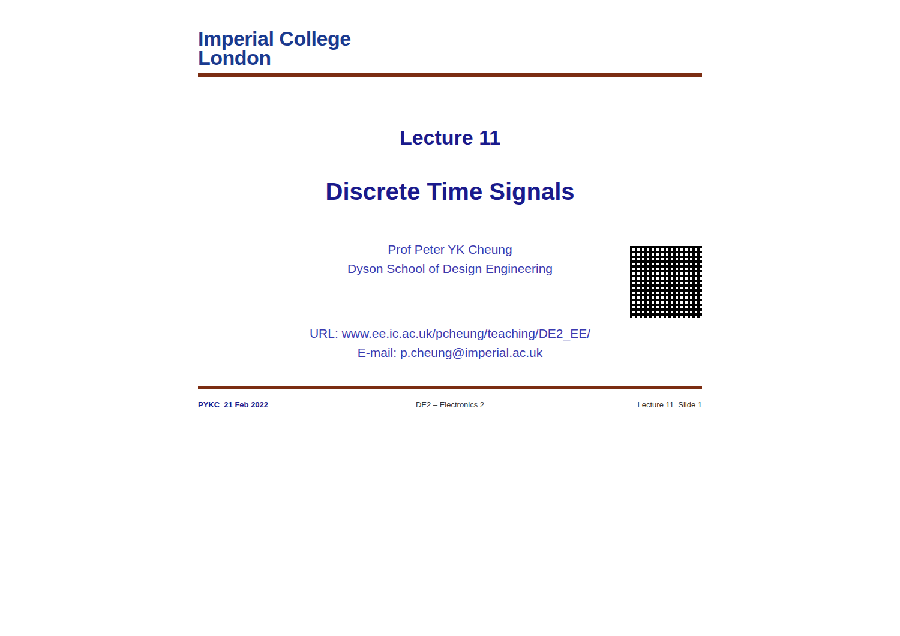Imperial College
London
Lecture 11
Discrete Time Signals
Prof Peter YK Cheung
Dyson School of Design Engineering
URL: www.ee.ic.ac.uk/pcheung/teaching/DE2_EE/
E-mail: p.cheung@imperial.ac.uk
PYKC 21 Feb 2022 DE2 – Electronics 2 Lecture 11 Slide 1